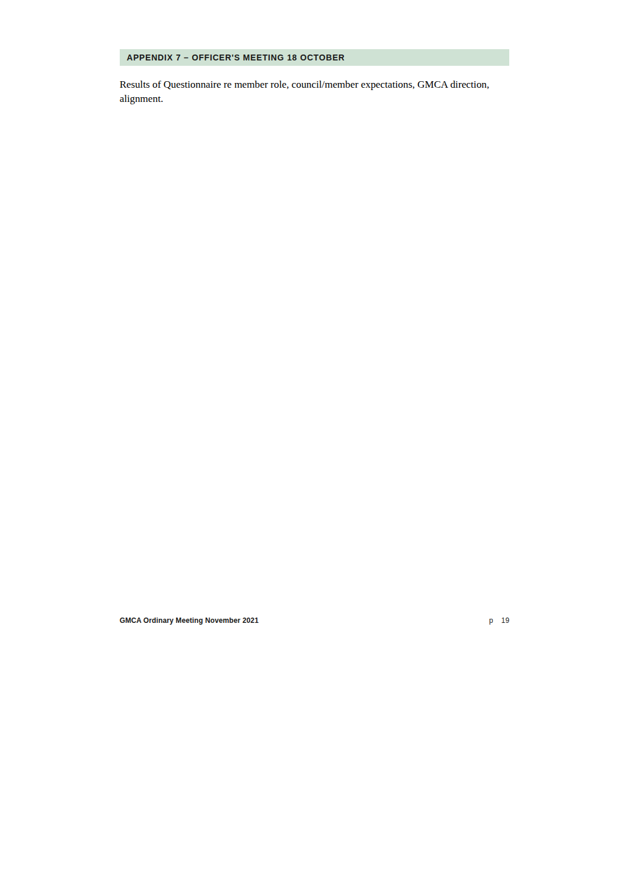Appendix 7 – Officer's Meeting 18 October
Results of Questionnaire re member role, council/member expectations, GMCA direction, alignment.
GMCA Ordinary Meeting November 2021
p 19